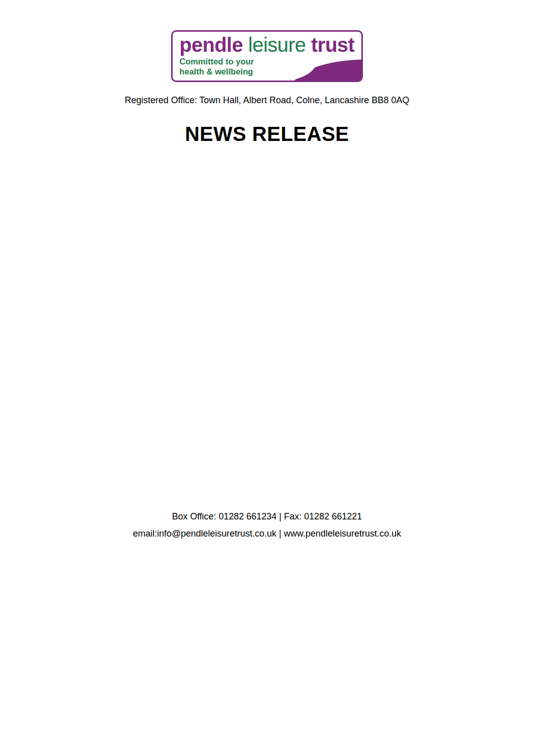pendle leisure trust
Committed to your
health & wellbeing
Registered Office: Town Hall, Albert Road, Colne, Lancashire BB8 0AQ
NEWS RELEASE
Box Office: 01282 661234 | Fax: 01282 661221
email:info@pendleleisuretrust.co.uk | www.pendleleisuretrust.co.uk